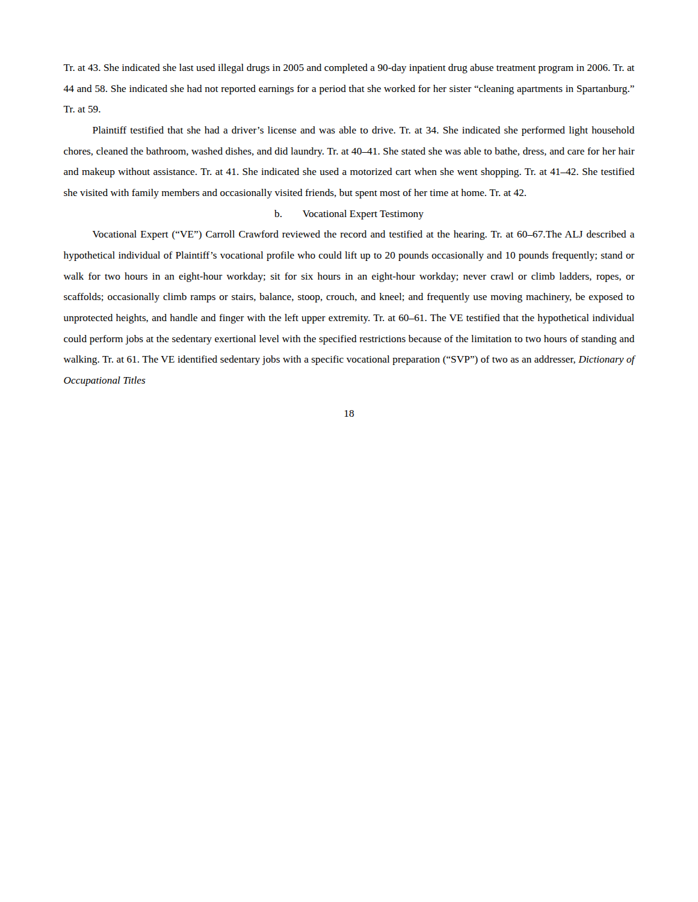Tr. at 43. She indicated she last used illegal drugs in 2005 and completed a 90-day inpatient drug abuse treatment program in 2006. Tr. at 44 and 58. She indicated she had not reported earnings for a period that she worked for her sister “cleaning apartments in Spartanburg.” Tr. at 59.
Plaintiff testified that she had a driver’s license and was able to drive. Tr. at 34. She indicated she performed light household chores, cleaned the bathroom, washed dishes, and did laundry. Tr. at 40–41. She stated she was able to bathe, dress, and care for her hair and makeup without assistance. Tr. at 41. She indicated she used a motorized cart when she went shopping. Tr. at 41–42. She testified she visited with family members and occasionally visited friends, but spent most of her time at home. Tr. at 42.
b. Vocational Expert Testimony
Vocational Expert (“VE”) Carroll Crawford reviewed the record and testified at the hearing. Tr. at 60–67.The ALJ described a hypothetical individual of Plaintiff’s vocational profile who could lift up to 20 pounds occasionally and 10 pounds frequently; stand or walk for two hours in an eight-hour workday; sit for six hours in an eight-hour workday; never crawl or climb ladders, ropes, or scaffolds; occasionally climb ramps or stairs, balance, stoop, crouch, and kneel; and frequently use moving machinery, be exposed to unprotected heights, and handle and finger with the left upper extremity. Tr. at 60–61. The VE testified that the hypothetical individual could perform jobs at the sedentary exertional level with the specified restrictions because of the limitation to two hours of standing and walking. Tr. at 61. The VE identified sedentary jobs with a specific vocational preparation (“SVP”) of two as an addresser, Dictionary of Occupational Titles
18